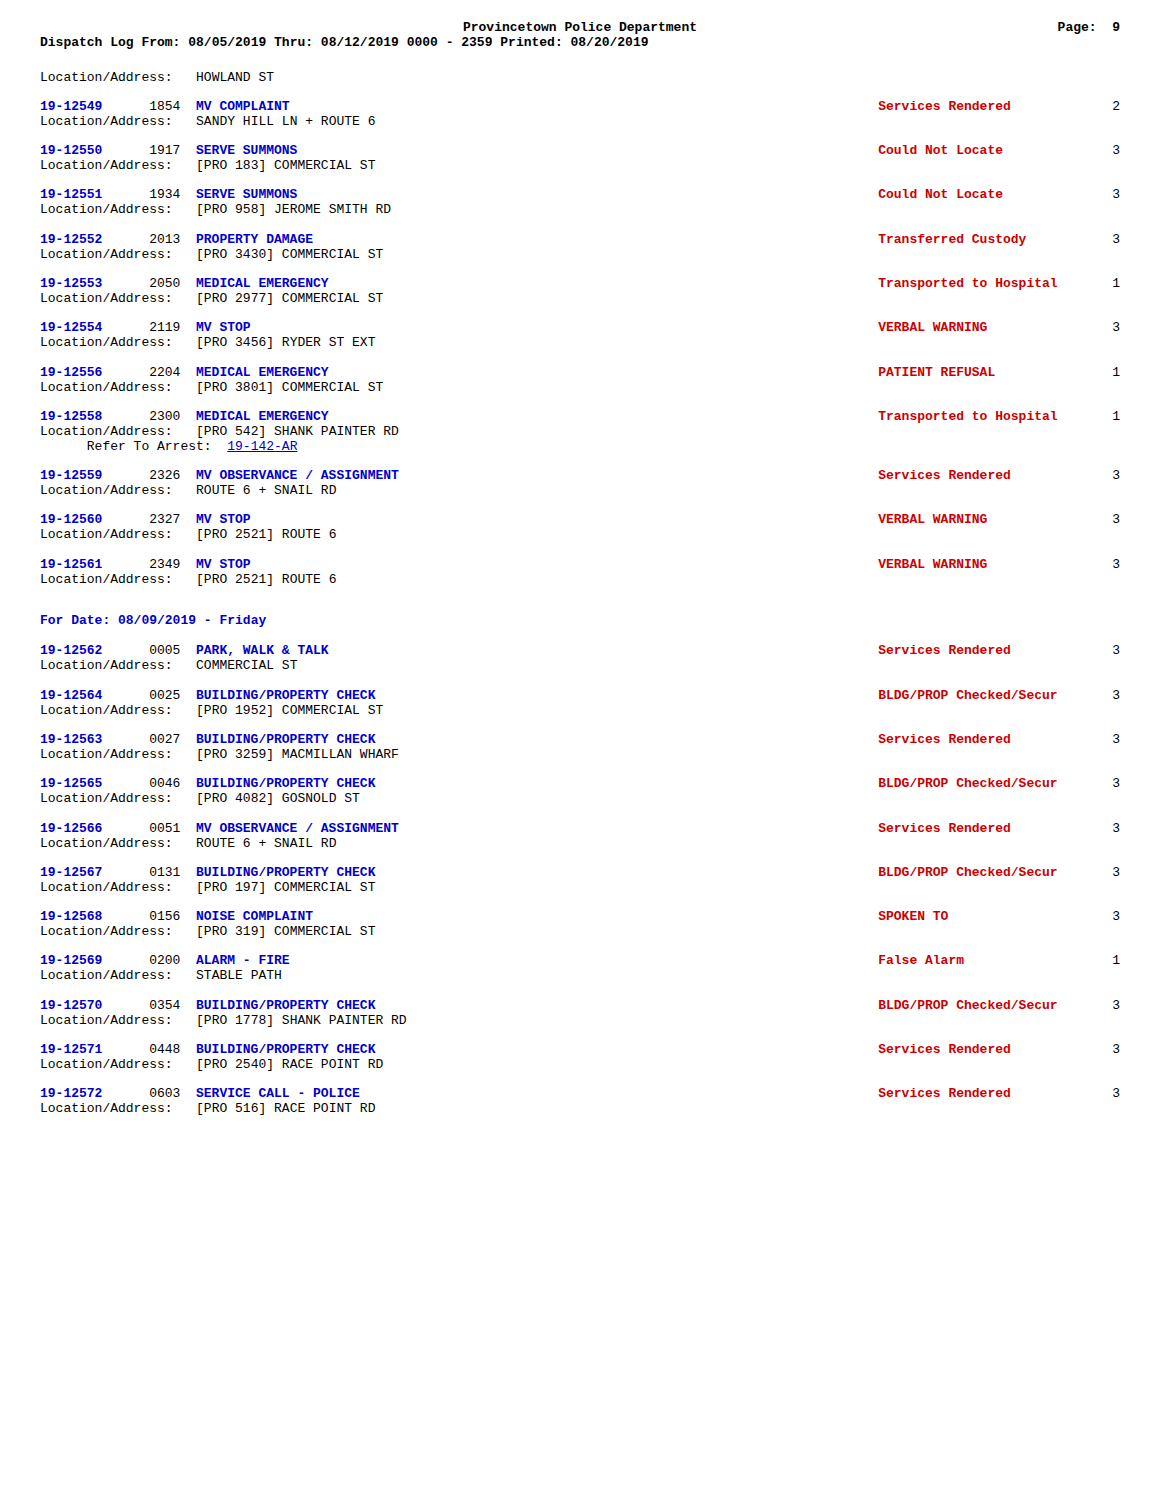Provincetown Police Department
Dispatch Log From: 08/05/2019 Thru: 08/12/2019 0000 - 2359 Printed: 08/20/2019 Page: 9
Location/Address: HOWLAND ST
19-125491854 MV COMPLAINT Services Rendered 2
Location/Address: SANDY HILL LN + ROUTE 6
19-125501917 SERVE SUMMONS Could Not Locate 3
Location/Address: [PRO 183] COMMERCIAL ST
19-125511934 SERVE SUMMONS Could Not Locate 3
Location/Address: [PRO 958] JEROME SMITH RD
19-125522013 PROPERTY DAMAGE Transferred Custody 3
Location/Address: [PRO 3430] COMMERCIAL ST
19-125532050 MEDICAL EMERGENCY Transported to Hospital 1
Location/Address: [PRO 2977] COMMERCIAL ST
19-125542119 MV STOP VERBAL WARNING 3
Location/Address: [PRO 3456] RYDER ST EXT
19-125562204 MEDICAL EMERGENCY PATIENT REFUSAL 1
Location/Address: [PRO 3801] COMMERCIAL ST
19-125582300 MEDICAL EMERGENCY Transported to Hospital 1
Location/Address: [PRO 542] SHANK PAINTER RD
Refer To Arrest: 19-142-AR
19-125592326 MV OBSERVANCE / ASSIGNMENT Services Rendered 3
Location/Address: ROUTE 6 + SNAIL RD
19-125602327 MV STOP VERBAL WARNING 3
Location/Address: [PRO 2521] ROUTE 6
19-125612349 MV STOP VERBAL WARNING 3
Location/Address: [PRO 2521] ROUTE 6
For Date: 08/09/2019 - Friday
19-125620005 PARK, WALK & TALK Services Rendered 3
Location/Address: COMMERCIAL ST
19-125640025 BUILDING/PROPERTY CHECK BLDG/PROP Checked/Secur 3
Location/Address: [PRO 1952] COMMERCIAL ST
19-125630027 BUILDING/PROPERTY CHECK Services Rendered 3
Location/Address: [PRO 3259] MACMILLAN WHARF
19-125650046 BUILDING/PROPERTY CHECK BLDG/PROP Checked/Secur 3
Location/Address: [PRO 4082] GOSNOLD ST
19-125660051 MV OBSERVANCE / ASSIGNMENT Services Rendered 3
Location/Address: ROUTE 6 + SNAIL RD
19-125670131 BUILDING/PROPERTY CHECK BLDG/PROP Checked/Secur 3
Location/Address: [PRO 197] COMMERCIAL ST
19-125680156 NOISE COMPLAINT SPOKEN TO 3
Location/Address: [PRO 319] COMMERCIAL ST
19-125690200 ALARM - FIRE False Alarm 1
Location/Address: STABLE PATH
19-125700354 BUILDING/PROPERTY CHECK BLDG/PROP Checked/Secur 3
Location/Address: [PRO 1778] SHANK PAINTER RD
19-125710448 BUILDING/PROPERTY CHECK Services Rendered 3
Location/Address: [PRO 2540] RACE POINT RD
19-125720603 SERVICE CALL - POLICE Services Rendered 3
Location/Address: [PRO 516] RACE POINT RD